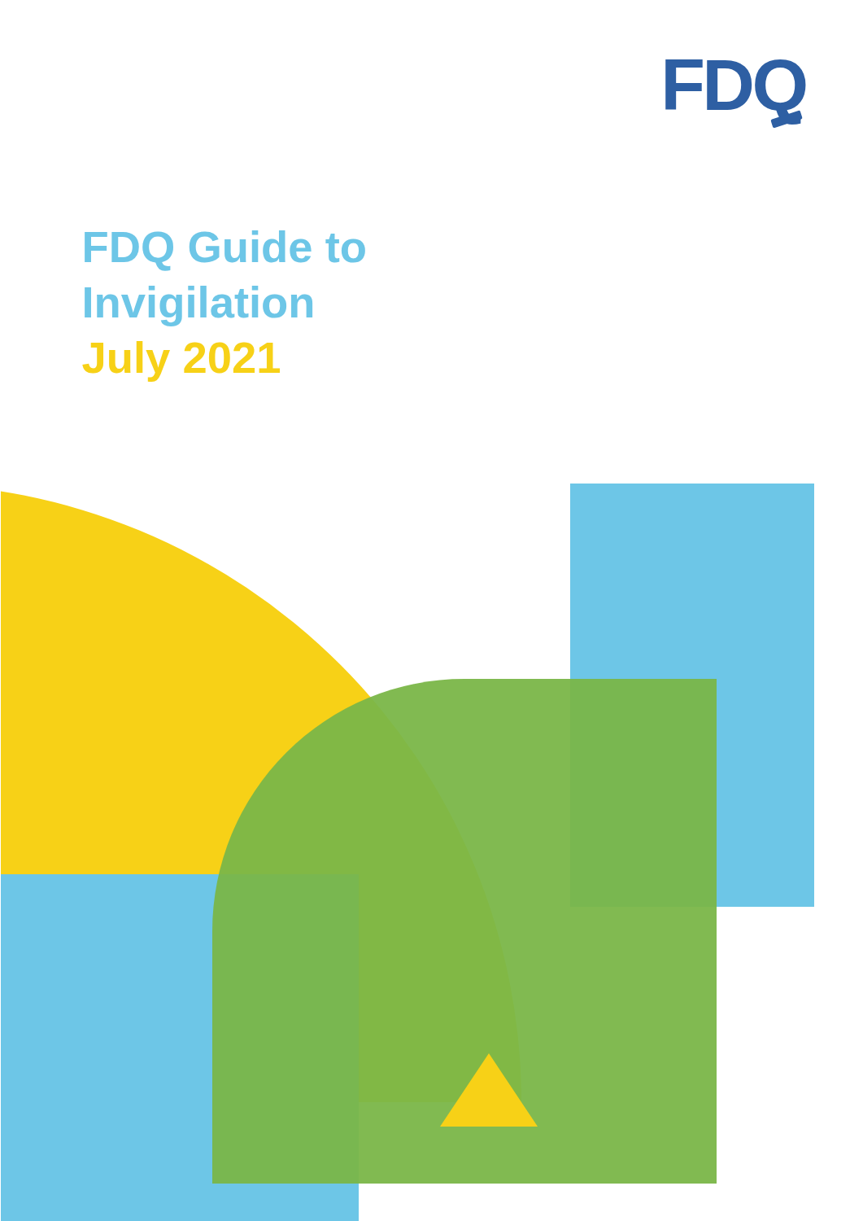FDQ
FDQ Guide to Invigilation July 2021